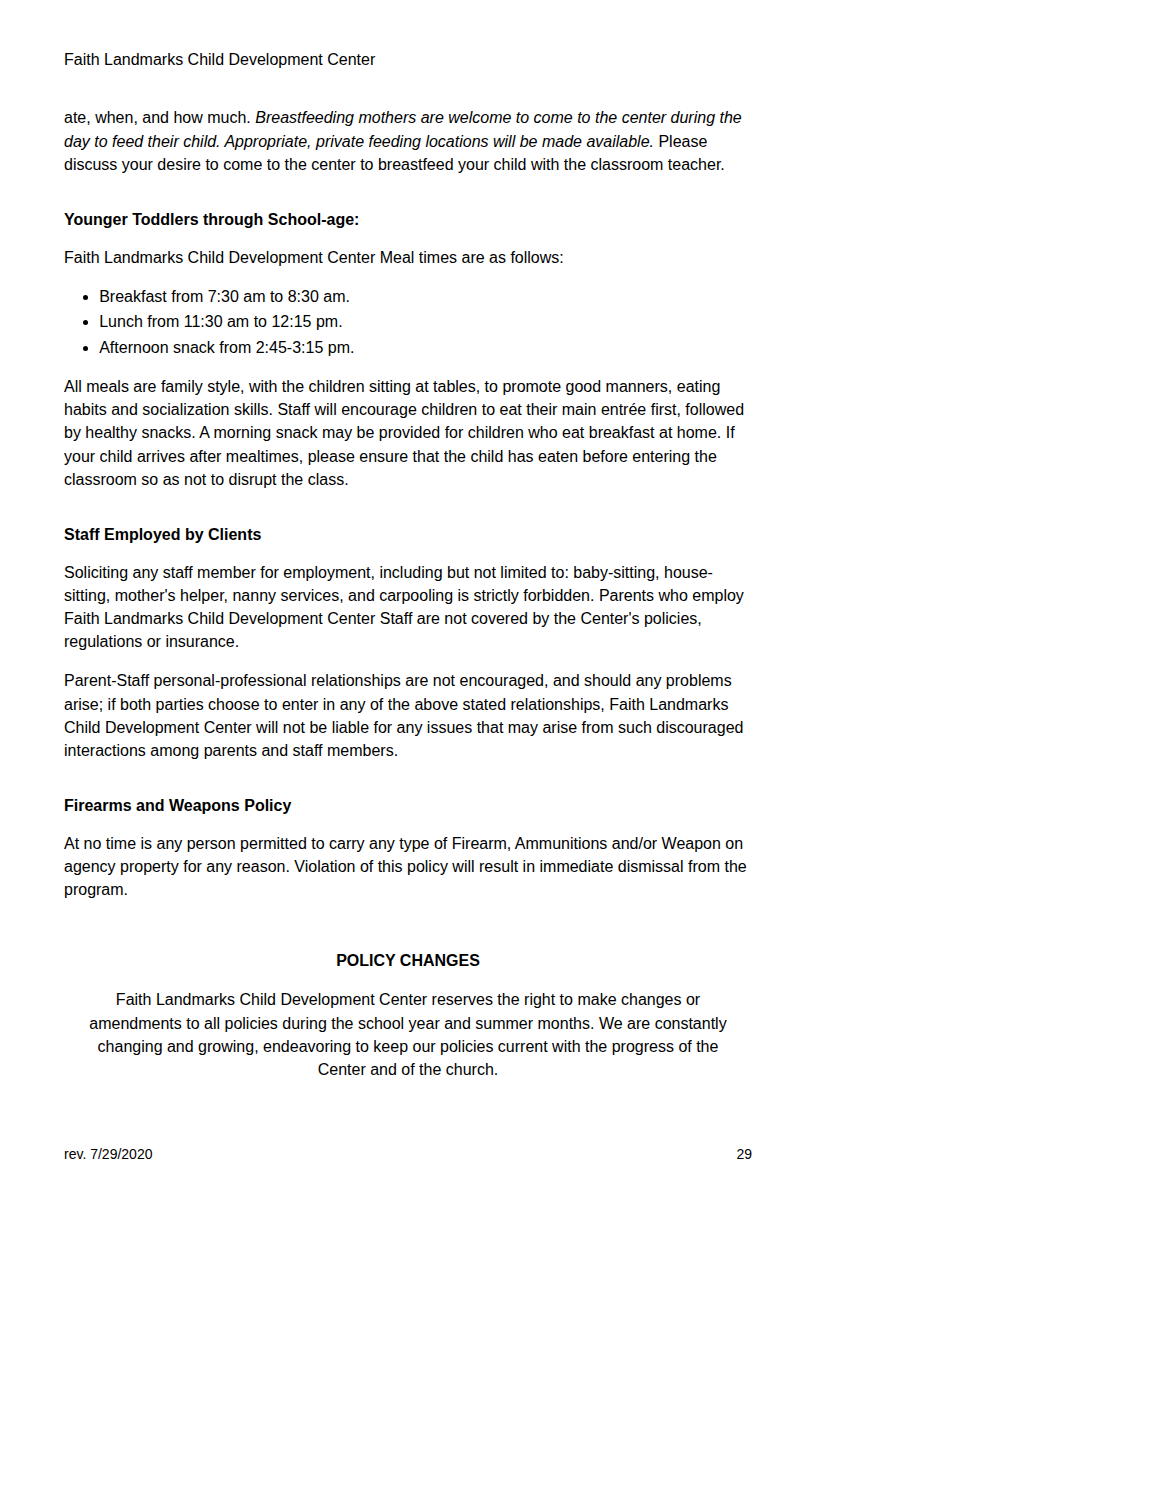Faith Landmarks Child Development Center
ate, when, and how much. Breastfeeding mothers are welcome to come to the center during the day to feed their child. Appropriate, private feeding locations will be made available. Please discuss your desire to come to the center to breastfeed your child with the classroom teacher.
Younger Toddlers through School-age:
Faith Landmarks Child Development Center Meal times are as follows:
Breakfast from 7:30 am to 8:30 am.
Lunch from 11:30 am to 12:15 pm.
Afternoon snack from 2:45-3:15 pm.
All meals are family style, with the children sitting at tables, to promote good manners, eating habits and socialization skills. Staff will encourage children to eat their main entrée first, followed by healthy snacks. A morning snack may be provided for children who eat breakfast at home. If your child arrives after mealtimes, please ensure that the child has eaten before entering the classroom so as not to disrupt the class.
Staff Employed by Clients
Soliciting any staff member for employment, including but not limited to: baby-sitting, house-sitting, mother's helper, nanny services, and carpooling is strictly forbidden. Parents who employ Faith Landmarks Child Development Center Staff are not covered by the Center's policies, regulations or insurance.
Parent-Staff personal-professional relationships are not encouraged, and should any problems arise; if both parties choose to enter in any of the above stated relationships, Faith Landmarks Child Development Center will not be liable for any issues that may arise from such discouraged interactions among parents and staff members.
Firearms and Weapons Policy
At no time is any person permitted to carry any type of Firearm, Ammunitions and/or Weapon on agency property for any reason. Violation of this policy will result in immediate dismissal from the program.
POLICY CHANGES
Faith Landmarks Child Development Center reserves the right to make changes or amendments to all policies during the school year and summer months. We are constantly changing and growing, endeavoring to keep our policies current with the progress of the Center and of the church.
rev. 7/29/2020 29